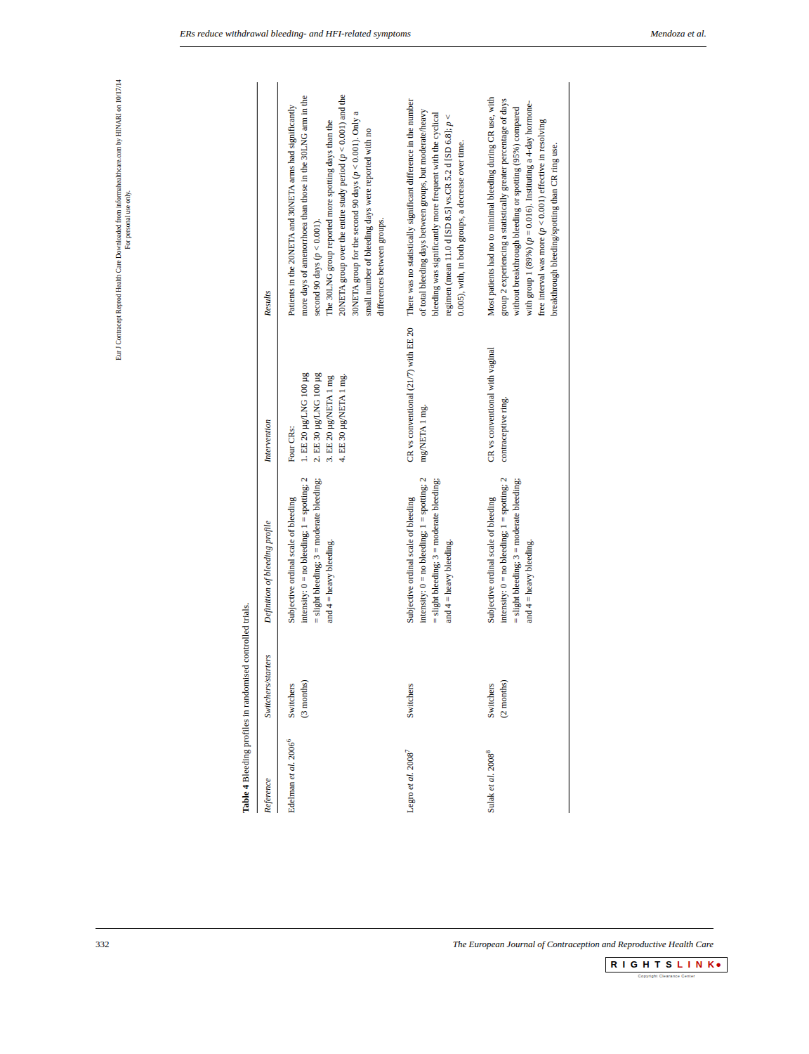Eur J Contracept Reprod Health Care Downloaded from informahealthcare.com by HINARI on 10/17/14
For personal use only.
ERs reduce withdrawal bleeding- and HFI-related symptoms Mendoza et al.
Table 4 Bleeding profiles in randomised controlled trials.
| Reference | Switchers/starters | Definition of bleeding profile | Intervention | Results |
| --- | --- | --- | --- | --- |
| Edelman et al. 2006 6 | Switchers (3 months) | Subjective ordinal scale of bleeding intensity: 0 = no bleeding; 1 = spotting; 2 = slight bleeding; 3 = moderate bleeding; and 4 = heavy bleeding. | Four CRs: 1. EE 20 µg/LNG 100 µg 2. EE 30 µg/LNG 100 µg 3. EE 20 µg/NETA 1 mg 4. EE 30 µg/NETA 1 mg. | Patients in the 20NETA and 30NETA arms had significantly more days of amenorrhoea than those in the 30LNG arm in the second 90 days ( p < 0.001). The 30LNG group reported more spotting days than the 20NETA group over the entire study period ( p < 0.001) and the 30NETA group for the second 90 days ( p < 0.001). Only a small number of bleeding days were reported with no differences between groups. |
| Legro et al. 2008 7 | Switchers | Subjective ordinal scale of bleeding intensity: 0 = no bleeding; 1 = spotting; 2 = slight bleeding; 3 = moderate bleeding; and 4 = heavy bleeding. | CR vs conventional (21/7) with EE 20 mg/NETA 1 mg. | There was no statistically significant difference in the number of total bleeding days between groups, but moderate/heavy bleeding was significantly more frequent with the cyclical regimen (mean 11.0 d [SD 8.5] vs.CR 5.2 d [SD 6.8]; p < 0.005), with, in both groups, a decrease over time. |
| Sulak et al. 2008 8 | Switchers (2 months) | Subjective ordinal scale of bleeding intensity: 0 = no bleeding; 1 = spotting; 2 = slight bleeding; 3 = moderate bleeding; and 4 = heavy bleeding. | CR vs conventional with vaginal contraceptive ring. | Most patients had no to minimal bleeding during CR use, with group 2 experiencing a statistically greater percentage of days without breakthrough bleeding or spotting (95%) compared with group 1 (89%) ( p = 0.016). Instituting a 4-day hormone-free interval was more ( p < 0.001) effective in resolving breakthrough bleeding/spotting than CR ring use. |
332 The European Journal of Contraception and Reproductive Health Care
R I G H T S L I N K●
Copyright Clearance Center